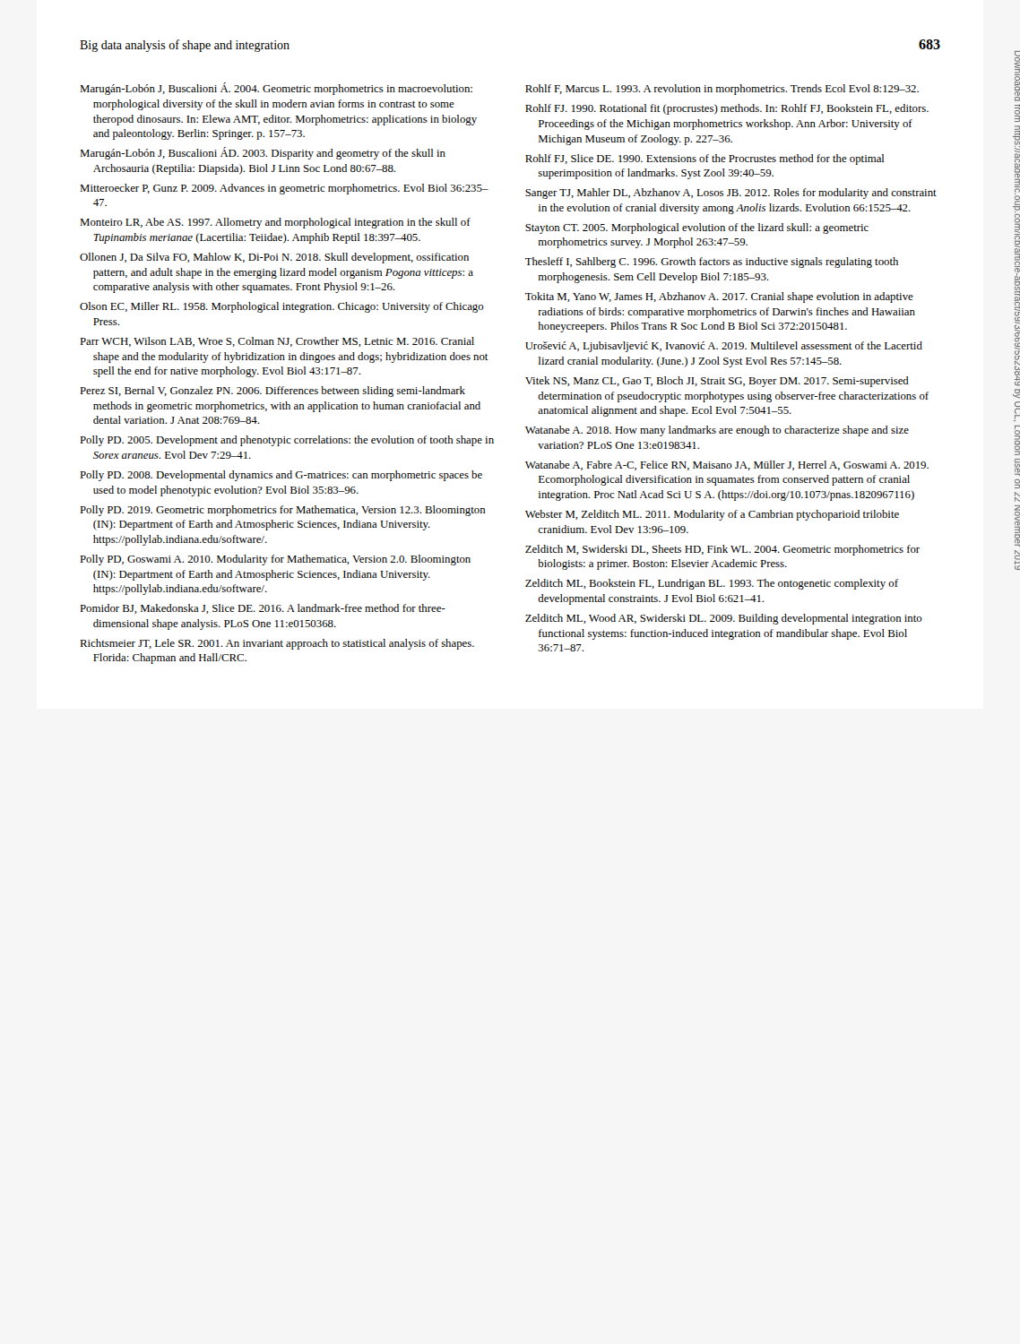Big data analysis of shape and integration 683
Marugán-Lobón J, Buscalioni Á. 2004. Geometric morphometrics in macroevolution: morphological diversity of the skull in modern avian forms in contrast to some theropod dinosaurs. In: Elewa AMT, editor. Morphometrics: applications in biology and paleontology. Berlin: Springer. p. 157–73.
Marugán-Lobón J, Buscalioni ÁD. 2003. Disparity and geometry of the skull in Archosauria (Reptilia: Diapsida). Biol J Linn Soc Lond 80:67–88.
Mitteroecker P, Gunz P. 2009. Advances in geometric morphometrics. Evol Biol 36:235–47.
Monteiro LR, Abe AS. 1997. Allometry and morphological integration in the skull of Tupinambis merianae (Lacertilia: Teiidae). Amphib Reptil 18:397–405.
Ollonen J, Da Silva FO, Mahlow K, Di-Poi N. 2018. Skull development, ossification pattern, and adult shape in the emerging lizard model organism Pogona vitticeps: a comparative analysis with other squamates. Front Physiol 9:1–26.
Olson EC, Miller RL. 1958. Morphological integration. Chicago: University of Chicago Press.
Parr WCH, Wilson LAB, Wroe S, Colman NJ, Crowther MS, Letnic M. 2016. Cranial shape and the modularity of hybridization in dingoes and dogs; hybridization does not spell the end for native morphology. Evol Biol 43:171–87.
Perez SI, Bernal V, Gonzalez PN. 2006. Differences between sliding semi-landmark methods in geometric morphometrics, with an application to human craniofacial and dental variation. J Anat 208:769–84.
Polly PD. 2005. Development and phenotypic correlations: the evolution of tooth shape in Sorex araneus. Evol Dev 7:29–41.
Polly PD. 2008. Developmental dynamics and G-matrices: can morphometric spaces be used to model phenotypic evolution? Evol Biol 35:83–96.
Polly PD. 2019. Geometric morphometrics for Mathematica, Version 12.3. Bloomington (IN): Department of Earth and Atmospheric Sciences, Indiana University. https://pollylab.indiana.edu/software/.
Polly PD, Goswami A. 2010. Modularity for Mathematica, Version 2.0. Bloomington (IN): Department of Earth and Atmospheric Sciences, Indiana University. https://pollylab.indiana.edu/software/.
Pomidor BJ, Makedonska J, Slice DE. 2016. A landmark-free method for three-dimensional shape analysis. PLoS One 11:e0150368.
Richtsmeier JT, Lele SR. 2001. An invariant approach to statistical analysis of shapes. Florida: Chapman and Hall/CRC.
Rohlf F, Marcus L. 1993. A revolution in morphometrics. Trends Ecol Evol 8:129–32.
Rohlf FJ. 1990. Rotational fit (procrustes) methods. In: Rohlf FJ, Bookstein FL, editors. Proceedings of the Michigan morphometrics workshop. Ann Arbor: University of Michigan Museum of Zoology. p. 227–36.
Rohlf FJ, Slice DE. 1990. Extensions of the Procrustes method for the optimal superimposition of landmarks. Syst Zool 39:40–59.
Sanger TJ, Mahler DL, Abzhanov A, Losos JB. 2012. Roles for modularity and constraint in the evolution of cranial diversity among Anolis lizards. Evolution 66:1525–42.
Stayton CT. 2005. Morphological evolution of the lizard skull: a geometric morphometrics survey. J Morphol 263:47–59.
Thesleff I, Sahlberg C. 1996. Growth factors as inductive signals regulating tooth morphogenesis. Sem Cell Develop Biol 7:185–93.
Tokita M, Yano W, James H, Abzhanov A. 2017. Cranial shape evolution in adaptive radiations of birds: comparative morphometrics of Darwin's finches and Hawaiian honeycreepers. Philos Trans R Soc Lond B Biol Sci 372:20150481.
Urošević A, Ljubisavljević K, Ivanović A. 2019. Multilevel assessment of the Lacertid lizard cranial modularity. (June.) J Zool Syst Evol Res 57:145–58.
Vitek NS, Manz CL, Gao T, Bloch JI, Strait SG, Boyer DM. 2017. Semi-supervised determination of pseudocryptic morphotypes using observer-free characterizations of anatomical alignment and shape. Ecol Evol 7:5041–55.
Watanabe A. 2018. How many landmarks are enough to characterize shape and size variation? PLoS One 13:e0198341.
Watanabe A, Fabre A-C, Felice RN, Maisano JA, Müller J, Herrel A, Goswami A. 2019. Ecomorphological diversification in squamates from conserved pattern of cranial integration. Proc Natl Acad Sci U S A. (https://doi.org/10.1073/pnas.1820967116)
Webster M, Zelditch ML. 2011. Modularity of a Cambrian ptychoparioid trilobite cranidium. Evol Dev 13:96–109.
Zelditch M, Swiderski DL, Sheets HD, Fink WL. 2004. Geometric morphometrics for biologists: a primer. Boston: Elsevier Academic Press.
Zelditch ML, Bookstein FL, Lundrigan BL. 1993. The ontogenetic complexity of developmental constraints. J Evol Biol 6:621–41.
Zelditch ML, Wood AR, Swiderski DL. 2009. Building developmental integration into functional systems: function-induced integration of mandibular shape. Evol Biol 36:71–87.
Downloaded from https://academic.oup.com/icb/article-abstract/59/3/669/5523849 by UCL, London user on 22 November 2019